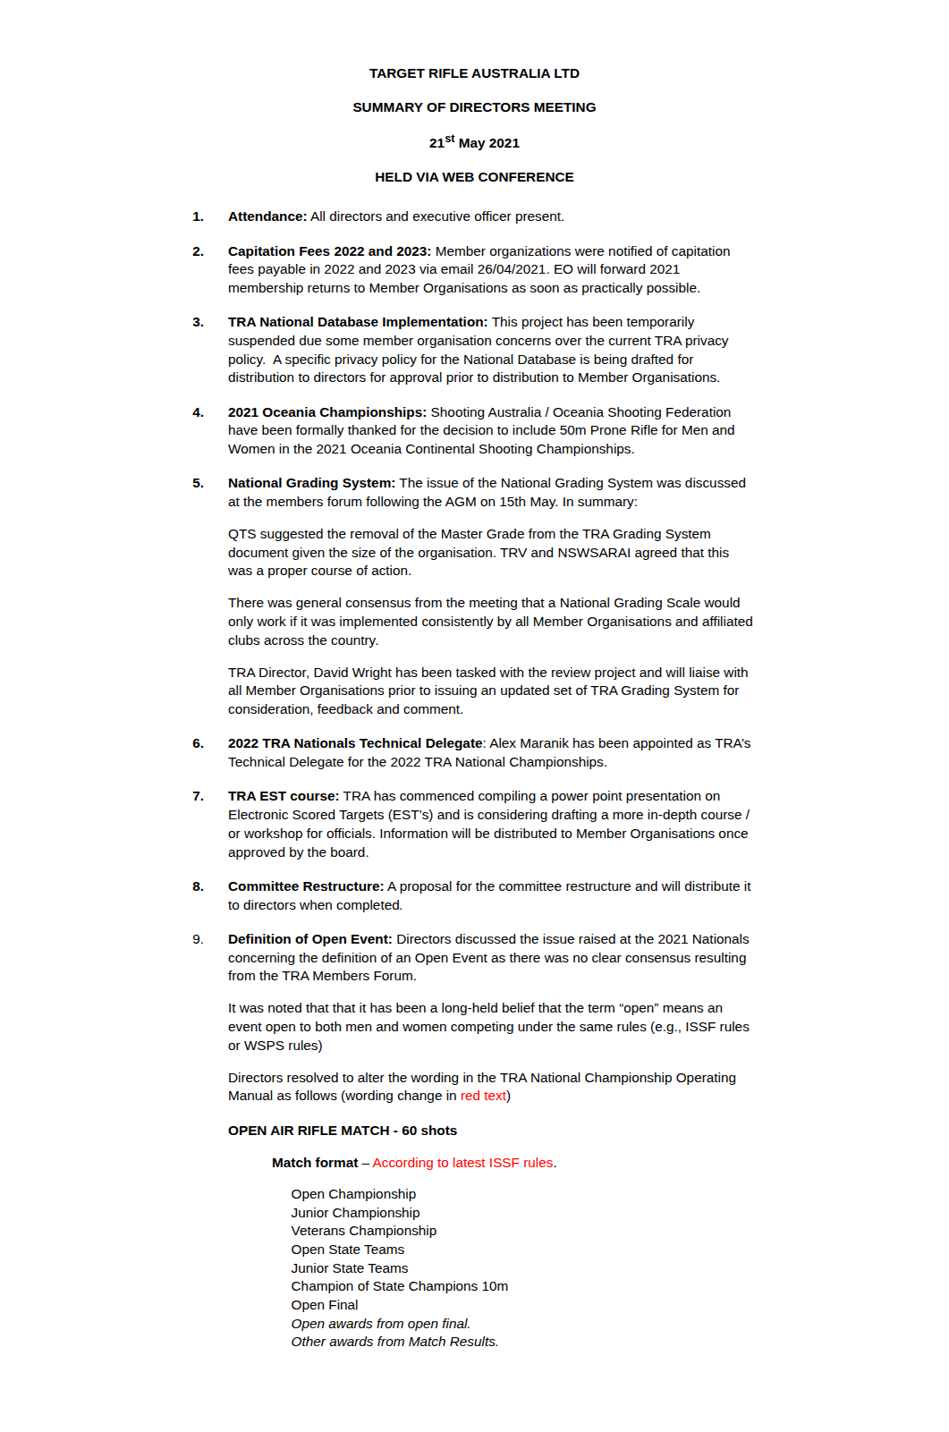TARGET RIFLE AUSTRALIA LTD
SUMMARY OF DIRECTORS MEETING
21st May 2021
HELD VIA WEB CONFERENCE
1.
Attendance: All directors and executive officer present.
2.
Capitation Fees 2022 and 2023: Member organizations were notified of capitation fees payable in 2022 and 2023 via email 26/04/2021. EO will forward 2021 membership returns to Member Organisations as soon as practically possible.
3.
TRA National Database Implementation: This project has been temporarily suspended due some member organisation concerns over the current TRA privacy policy. A specific privacy policy for the National Database is being drafted for distribution to directors for approval prior to distribution to Member Organisations.
4.
2021 Oceania Championships: Shooting Australia / Oceania Shooting Federation have been formally thanked for the decision to include 50m Prone Rifle for Men and Women in the 2021 Oceania Continental Shooting Championships.
5.
National Grading System: The issue of the National Grading System was discussed at the members forum following the AGM on 15th May. In summary:
QTS suggested the removal of the Master Grade from the TRA Grading System document given the size of the organisation. TRV and NSWSARAI agreed that this was a proper course of action.
There was general consensus from the meeting that a National Grading Scale would only work if it was implemented consistently by all Member Organisations and affiliated clubs across the country.
TRA Director, David Wright has been tasked with the review project and will liaise with all Member Organisations prior to issuing an updated set of TRA Grading System for consideration, feedback and comment.
6.
2022 TRA Nationals Technical Delegate: Alex Maranik has been appointed as TRA’s Technical Delegate for the 2022 TRA National Championships.
7.
TRA EST course: TRA has commenced compiling a power point presentation on Electronic Scored Targets (EST’s) and is considering drafting a more in-depth course / or workshop for officials. Information will be distributed to Member Organisations once approved by the board.
8.
Committee Restructure: A proposal for the committee restructure and will distribute it to directors when completed.
9.
Definition of Open Event: Directors discussed the issue raised at the 2021 Nationals concerning the definition of an Open Event as there was no clear consensus resulting from the TRA Members Forum.
It was noted that that it has been a long-held belief that the term “open” means an event open to both men and women competing under the same rules (e.g., ISSF rules or WSPS rules)
Directors resolved to alter the wording in the TRA National Championship Operating Manual as follows (wording change in red text)
OPEN AIR RIFLE MATCH - 60 shots
Match format – According to latest ISSF rules.
Open Championship
Junior Championship
Veterans Championship
Open State Teams
Junior State Teams
Champion of State Champions 10m
Open Final
Open awards from open final.
Other awards from Match Results.